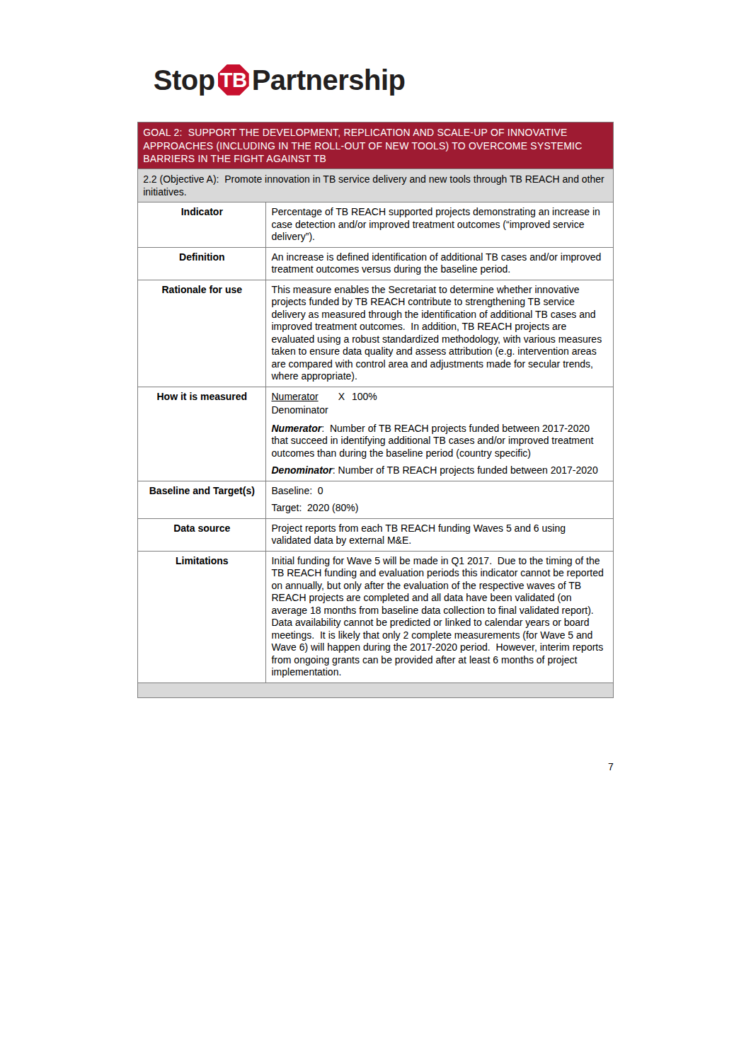Stop TB Partnership
| GOAL 2: SUPPORT THE DEVELOPMENT, REPLICATION AND SCALE-UP OF INNOVATIVE APPROACHES (INCLUDING IN THE ROLL-OUT OF NEW TOOLS) TO OVERCOME SYSTEMIC BARRIERS IN THE FIGHT AGAINST TB |
| 2.2 (Objective A): Promote innovation in TB service delivery and new tools through TB REACH and other initiatives. |
| Indicator | Percentage of TB REACH supported projects demonstrating an increase in case detection and/or improved treatment outcomes (“improved service delivery”). |
| Definition | An increase is defined identification of additional TB cases and/or improved treatment outcomes versus during the baseline period. |
| Rationale for use | This measure enables the Secretariat to determine whether innovative projects funded by TB REACH contribute to strengthening TB service delivery as measured through the identification of additional TB cases and improved treatment outcomes. In addition, TB REACH projects are evaluated using a robust standardized methodology, with various measures taken to ensure data quality and assess attribution (e.g. intervention areas are compared with control area and adjustments made for secular trends, where appropriate). |
| How it is measured | Numerator X 100% Denominator Numerator : Number of TB REACH projects funded between 2017-2020 that succeed in identifying additional TB cases and/or improved treatment outcomes than during the baseline period (country specific) Denominator : Number of TB REACH projects funded between 2017-2020 |
| Baseline and Target(s) | Baseline: 0 Target: 2020 (80%) |
| Data source | Project reports from each TB REACH funding Waves 5 and 6 using validated data by external M&E. |
| Limitations | Initial funding for Wave 5 will be made in Q1 2017. Due to the timing of the TB REACH funding and evaluation periods this indicator cannot be reported on annually, but only after the evaluation of the respective waves of TB REACH projects are completed and all data have been validated (on average 18 months from baseline data collection to final validated report). Data availability cannot be predicted or linked to calendar years or board meetings. It is likely that only 2 complete measurements (for Wave 5 and Wave 6) will happen during the 2017-2020 period. However, interim reports from ongoing grants can be provided after at least 6 months of project implementation. |
7